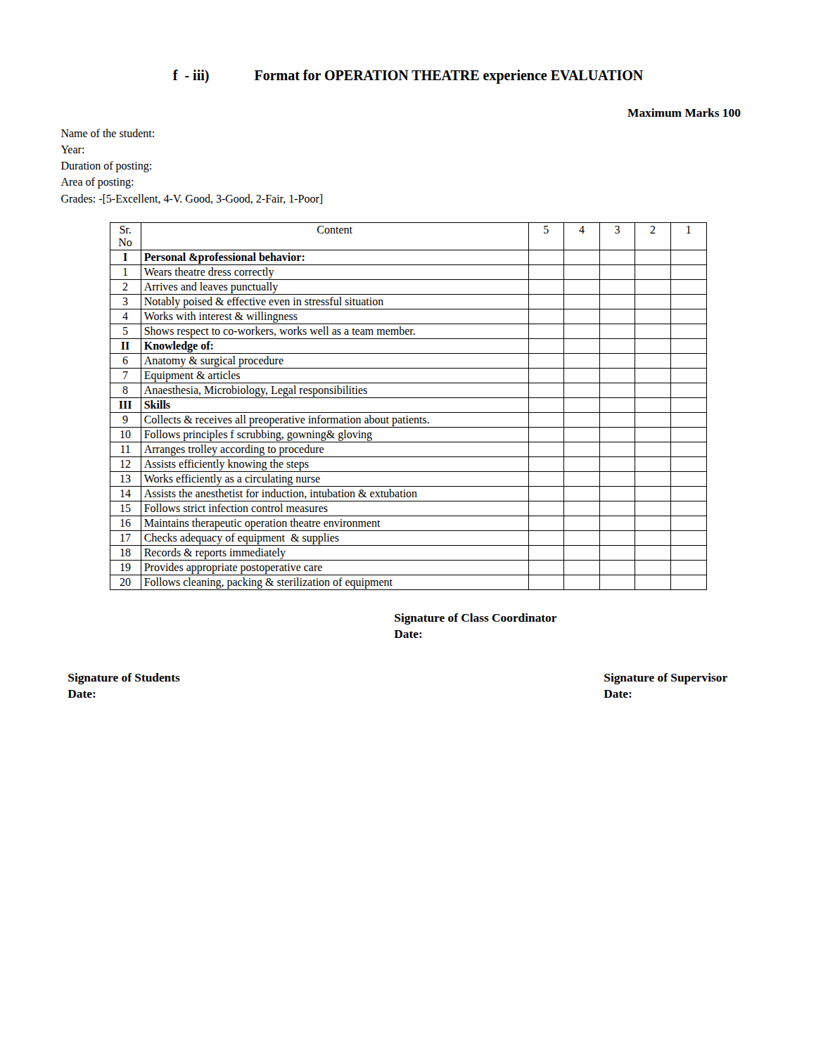f - iii) Format for OPERATION THEATRE experience EVALUATION
Maximum Marks 100
Name of the student:
Year:
Duration of posting:
Area of posting:
Grades: -[5-Excellent, 4-V. Good, 3-Good, 2-Fair, 1-Poor]
| Sr. No | Content | 5 | 4 | 3 | 2 | 1 |
| --- | --- | --- | --- | --- | --- | --- |
| I | Personal &professional behavior: | | | | | |
| 1 | Wears theatre dress correctly | | | | | |
| 2 | Arrives and leaves punctually | | | | | |
| 3 | Notably poised & effective even in stressful situation | | | | | |
| 4 | Works with interest & willingness | | | | | |
| 5 | Shows respect to co-workers, works well as a team member. | | | | | |
| II | Knowledge of: | | | | | |
| 6 | Anatomy & surgical procedure | | | | | |
| 7 | Equipment & articles | | | | | |
| 8 | Anaesthesia, Microbiology, Legal responsibilities | | | | | |
| III | Skills | | | | | |
| 9 | Collects & receives all preoperative information about patients. | | | | | |
| 10 | Follows principles f scrubbing, gowning& gloving | | | | | |
| 11 | Arranges trolley according to procedure | | | | | |
| 12 | Assists efficiently knowing the steps | | | | | |
| 13 | Works efficiently as a circulating nurse | | | | | |
| 14 | Assists the anesthetist for induction, intubation & extubation | | | | | |
| 15 | Follows strict infection control measures | | | | | |
| 16 | Maintains therapeutic operation theatre environment | | | | | |
| 17 | Checks adequacy of equipment & supplies | | | | | |
| 18 | Records & reports immediately | | | | | |
| 19 | Provides appropriate postoperative care | | | | | |
| 20 | Follows cleaning, packing & sterilization of equipment | | | | | |
Signature of Class Coordinator
Date:
Signature of Students
Date:
Signature of Supervisor
Date: